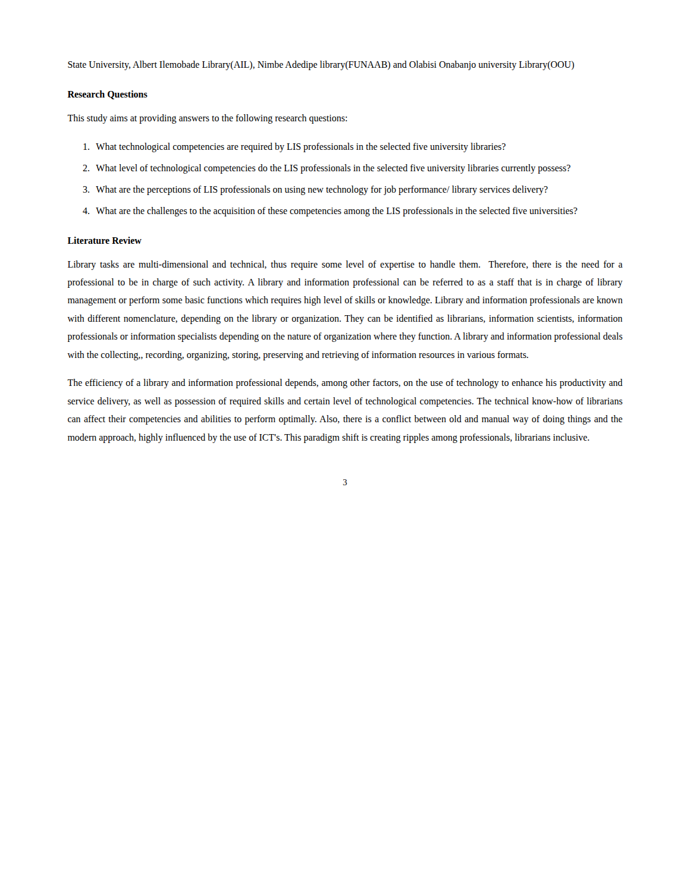State University, Albert Ilemobade Library(AIL), Nimbe Adedipe library(FUNAAB) and Olabisi Onabanjo university Library(OOU)
Research Questions
This study aims at providing answers to the following research questions:
What technological competencies are required by LIS professionals in the selected five university libraries?
What level of technological competencies do the LIS professionals in the selected five university libraries currently possess?
What are the perceptions of LIS professionals on using new technology for job performance/ library services delivery?
What are the challenges to the acquisition of these competencies among the LIS professionals in the selected five universities?
Literature Review
Library tasks are multi-dimensional and technical, thus require some level of expertise to handle them. Therefore, there is the need for a professional to be in charge of such activity. A library and information professional can be referred to as a staff that is in charge of library management or perform some basic functions which requires high level of skills or knowledge. Library and information professionals are known with different nomenclature, depending on the library or organization. They can be identified as librarians, information scientists, information professionals or information specialists depending on the nature of organization where they function. A library and information professional deals with the collecting,, recording, organizing, storing, preserving and retrieving of information resources in various formats.
The efficiency of a library and information professional depends, among other factors, on the use of technology to enhance his productivity and service delivery, as well as possession of required skills and certain level of technological competencies. The technical know-how of librarians can affect their competencies and abilities to perform optimally. Also, there is a conflict between old and manual way of doing things and the modern approach, highly influenced by the use of ICT's. This paradigm shift is creating ripples among professionals, librarians inclusive.
3